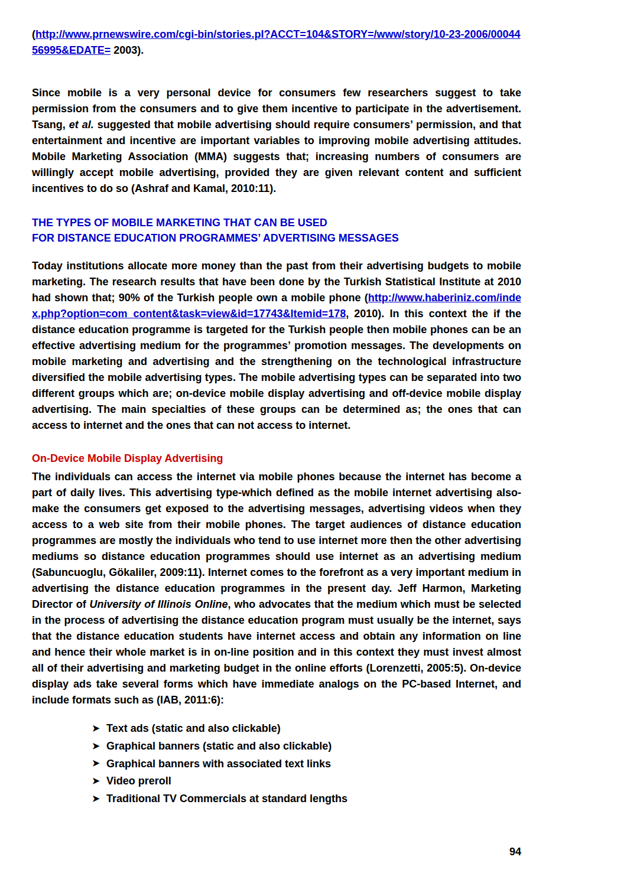(http://www.prnewswire.com/cgi-bin/stories.pl?ACCT=104&STORY=/www/story/10-23-2006/0004456995&EDATE= 2003).
Since mobile is a very personal device for consumers few researchers suggest to take permission from the consumers and to give them incentive to participate in the advertisement. Tsang, et al. suggested that mobile advertising should require consumers’ permission, and that entertainment and incentive are important variables to improving mobile advertising attitudes. Mobile Marketing Association (MMA) suggests that; increasing numbers of consumers are willingly accept mobile advertising, provided they are given relevant content and sufficient incentives to do so (Ashraf and Kamal, 2010:11).
The types of mobile marketing that can be used
for distance education programmes’ advertising messages
Today institutions allocate more money than the past from their advertising budgets to mobile marketing. The research results that have been done by the Turkish Statistical Institute at 2010 had shown that; 90% of the Turkish people own a mobile phone (http://www.haberiniz.com/index.php?option=com_content&task=view&id=17743&Itemid=178, 2010). In this context the if the distance education programme is targeted for the Turkish people then mobile phones can be an effective advertising medium for the programmes’ promotion messages. The developments on mobile marketing and advertising and the strengthening on the technological infrastructure diversified the mobile advertising types. The mobile advertising types can be separated into two different groups which are; on-device mobile display advertising and off-device mobile display advertising. The main specialties of these groups can be determined as; the ones that can access to internet and the ones that can not access to internet.
On-Device Mobile Display Advertising
The individuals can access the internet via mobile phones because the internet has become a part of daily lives. This advertising type-which defined as the mobile internet advertising also- make the consumers get exposed to the advertising messages, advertising videos when they access to a web site from their mobile phones. The target audiences of distance education programmes are mostly the individuals who tend to use internet more then the other advertising mediums so distance education programmes should use internet as an advertising medium (Sabuncuoglu, Gökaliler, 2009:11). Internet comes to the forefront as a very important medium in advertising the distance education programmes in the present day. Jeff Harmon, Marketing Director of University of Illinois Online, who advocates that the medium which must be selected in the process of advertising the distance education program must usually be the internet, says that the distance education students have internet access and obtain any information on line and hence their whole market is in on-line position and in this context they must invest almost all of their advertising and marketing budget in the online efforts (Lorenzetti, 2005:5). On-device display ads take several forms which have immediate analogs on the PC-based Internet, and include formats such as (IAB, 2011:6):
Text ads (static and also clickable)
Graphical banners (static and also clickable)
Graphical banners with associated text links
Video preroll
Traditional TV Commercials at standard lengths
94